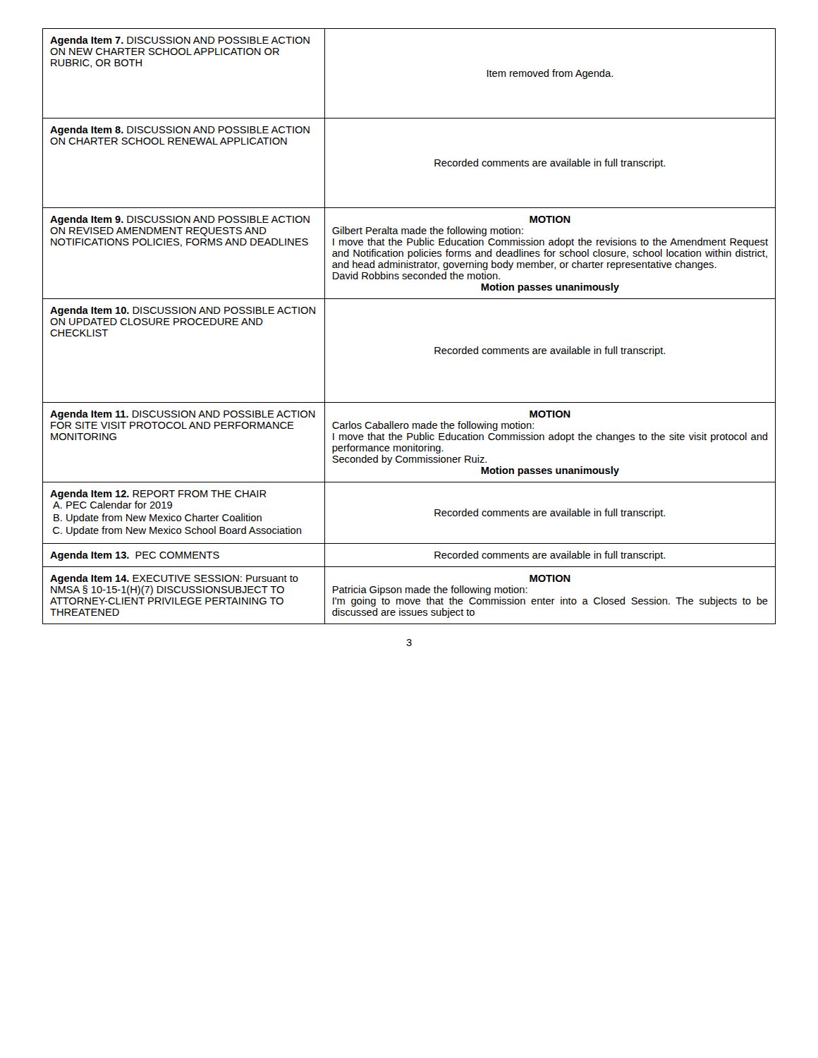| Agenda Item 7. DISCUSSION AND POSSIBLE ACTION ON NEW CHARTER SCHOOL APPLICATION OR RUBRIC, OR BOTH | Item removed from Agenda. |
| Agenda Item 8. DISCUSSION AND POSSIBLE ACTION ON CHARTER SCHOOL RENEWAL APPLICATION | Recorded comments are available in full transcript. |
| Agenda Item 9. DISCUSSION AND POSSIBLE ACTION ON REVISED AMENDMENT REQUESTS AND NOTIFICATIONS POLICIES, FORMS AND DEADLINES | MOTION Gilbert Peralta made the following motion: I move that the Public Education Commission adopt the revisions to the Amendment Request and Notification policies forms and deadlines for school closure, school location within district, and head administrator, governing body member, or charter representative changes. David Robbins seconded the motion. Motion passes unanimously |
| Agenda Item 10. DISCUSSION AND POSSIBLE ACTION ON UPDATED CLOSURE PROCEDURE AND CHECKLIST | Recorded comments are available in full transcript. |
| Agenda Item 11. DISCUSSION AND POSSIBLE ACTION FOR SITE VISIT PROTOCOL AND PERFORMANCE MONITORING | MOTION Carlos Caballero made the following motion: I move that the Public Education Commission adopt the changes to the site visit protocol and performance monitoring. Seconded by Commissioner Ruiz. Motion passes unanimously |
| Agenda Item 12. REPORT FROM THE CHAIR PEC Calendar for 2019 Update from New Mexico Charter Coalition Update from New Mexico School Board Association | Recorded comments are available in full transcript. |
| Agenda Item 13. PEC COMMENTS | Recorded comments are available in full transcript. |
| Agenda Item 14. EXECUTIVE SESSION: Pursuant to NMSA § 10-15-1(H)(7) DISCUSSIONSUBJECT TO ATTORNEY-CLIENT PRIVILEGE PERTAINING TO THREATENED | MOTION Patricia Gipson made the following motion: I'm going to move that the Commission enter into a Closed Session. The subjects to be discussed are issues subject to |
3